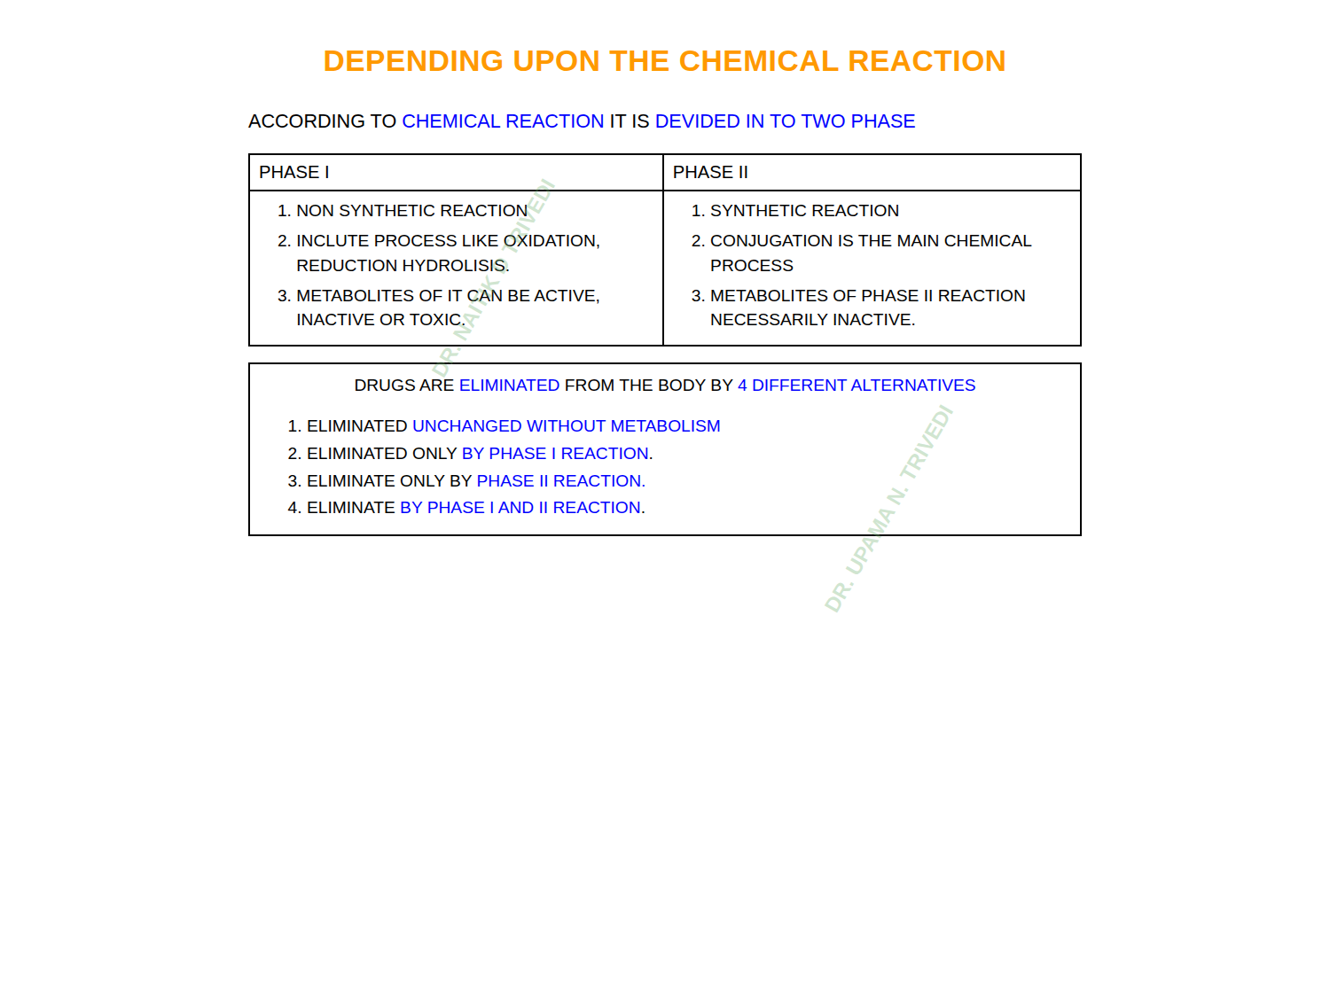DR. NAITIK D TRIVEDI
DR. UPAMA N. TRIVEDI
DEPENDING UPON THE CHEMICAL REACTION
ACCORDING TO CHEMICAL REACTION IT IS DEVIDED IN TO TWO PHASE
| PHASE I | PHASE II |
| --- | --- |
| NON SYNTHETIC REACTION INCLUTE PROCESS LIKE OXIDATION, REDUCTION HYDROLISIS. METABOLITES OF IT CAN BE ACTIVE, INACTIVE OR TOXIC. | SYNTHETIC REACTION CONJUGATION IS THE MAIN CHEMICAL PROCESS METABOLITES OF PHASE II REACTION NECESSARILY INACTIVE. |
DRUGS ARE ELIMINATED FROM THE BODY BY 4 DIFFERENT ALTERNATIVES
ELIMINATED UNCHANGED WITHOUT METABOLISM
ELIMINATED ONLY BY PHASE I REACTION.
ELIMINATE ONLY BY PHASE II REACTION.
ELIMINATE BY PHASE I AND II REACTION.